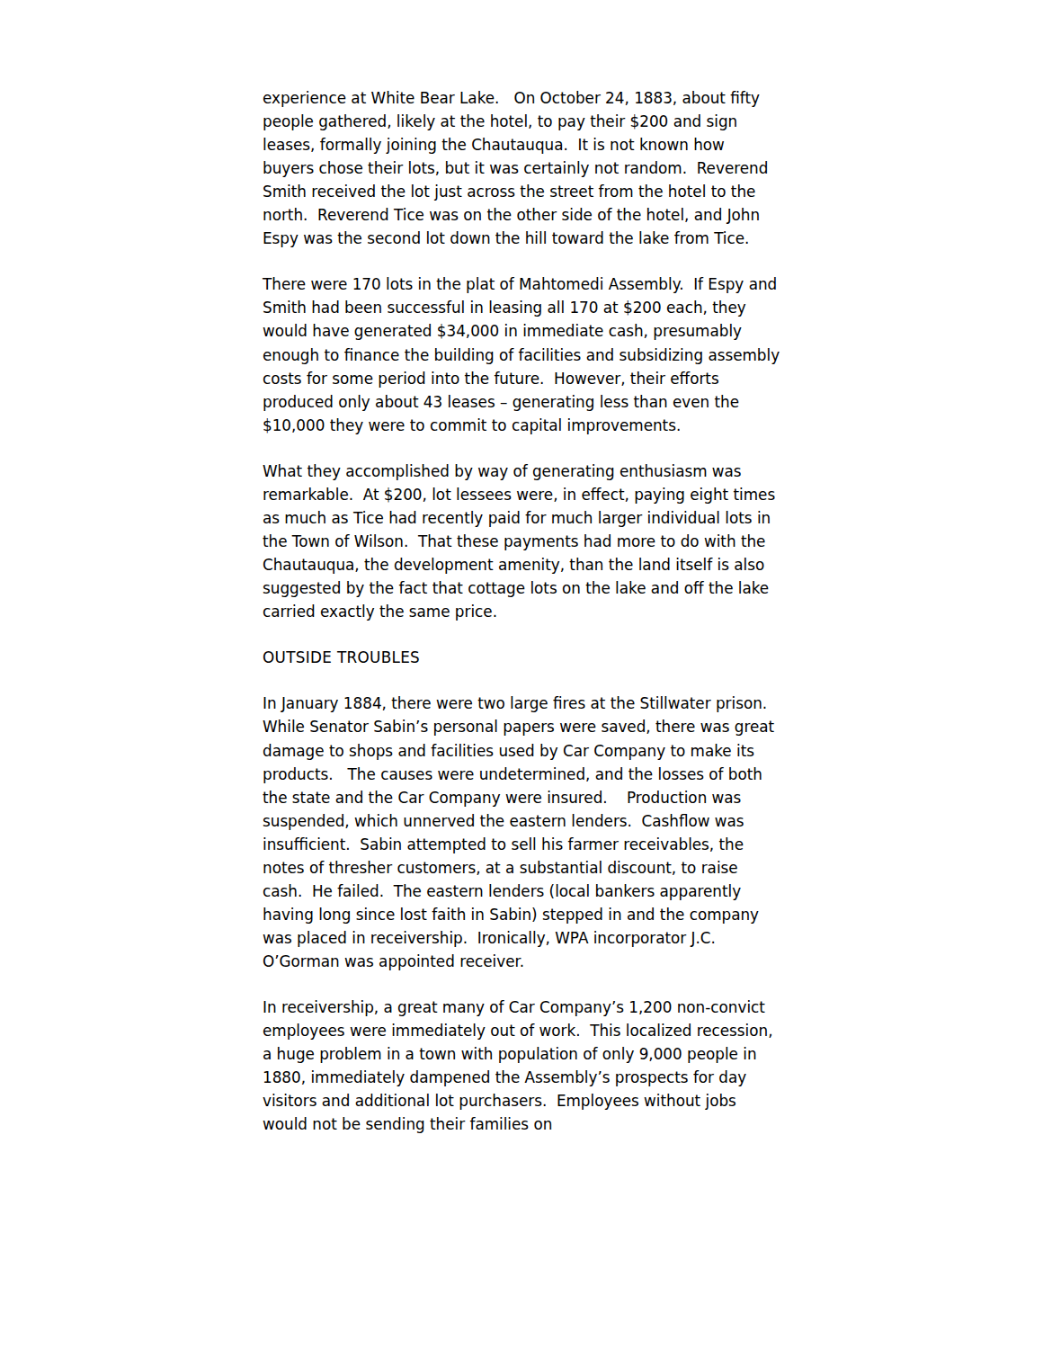experience at White Bear Lake. On October 24, 1883, about fifty people gathered, likely at the hotel, to pay their $200 and sign leases, formally joining the Chautauqua. It is not known how buyers chose their lots, but it was certainly not random. Reverend Smith received the lot just across the street from the hotel to the north. Reverend Tice was on the other side of the hotel, and John Espy was the second lot down the hill toward the lake from Tice.
There were 170 lots in the plat of Mahtomedi Assembly. If Espy and Smith had been successful in leasing all 170 at $200 each, they would have generated $34,000 in immediate cash, presumably enough to finance the building of facilities and subsidizing assembly costs for some period into the future. However, their efforts produced only about 43 leases – generating less than even the $10,000 they were to commit to capital improvements.
What they accomplished by way of generating enthusiasm was remarkable. At $200, lot lessees were, in effect, paying eight times as much as Tice had recently paid for much larger individual lots in the Town of Wilson. That these payments had more to do with the Chautauqua, the development amenity, than the land itself is also suggested by the fact that cottage lots on the lake and off the lake carried exactly the same price.
OUTSIDE TROUBLES
In January 1884, there were two large fires at the Stillwater prison. While Senator Sabin’s personal papers were saved, there was great damage to shops and facilities used by Car Company to make its products. The causes were undetermined, and the losses of both the state and the Car Company were insured. Production was suspended, which unnerved the eastern lenders. Cashflow was insufficient. Sabin attempted to sell his farmer receivables, the notes of thresher customers, at a substantial discount, to raise cash. He failed. The eastern lenders (local bankers apparently having long since lost faith in Sabin) stepped in and the company was placed in receivership. Ironically, WPA incorporator J.C. O’Gorman was appointed receiver.
In receivership, a great many of Car Company’s 1,200 non-convict employees were immediately out of work. This localized recession, a huge problem in a town with population of only 9,000 people in 1880, immediately dampened the Assembly’s prospects for day visitors and additional lot purchasers. Employees without jobs would not be sending their families on